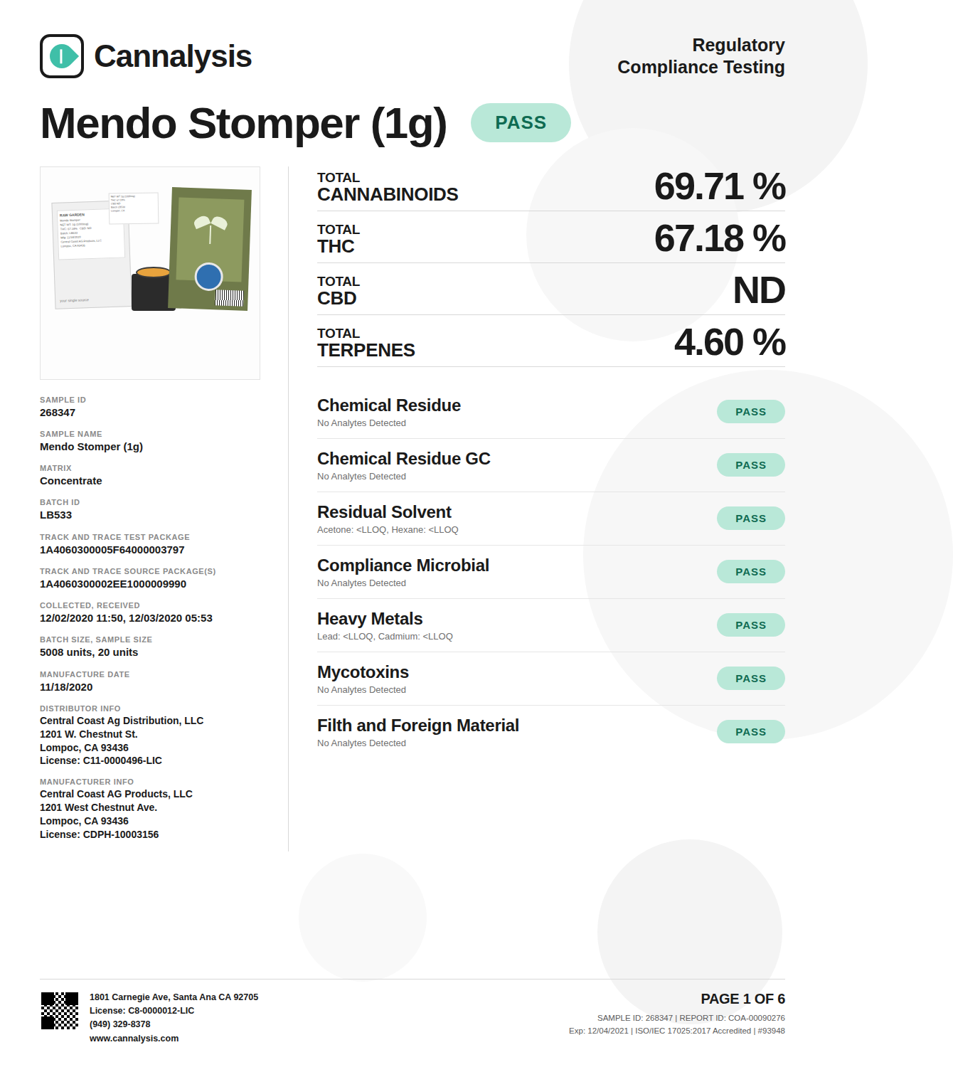Cannalysis
Regulatory
Compliance Testing
Mendo Stomper (1g)
PASS
RAW GARDEN
Mendo Stomper
NET WT: 1g (1000mg)
THC: 67.18% CBD: ND
Batch: LB533
Mfg: 11/18/2020
Central Coast AG Products, LLC
Lompoc, CA 93436
your single source
NET WT 1g (1000mg)
THC 67.18%
CBD ND
Batch LB533
Lompoc, CA
Sample ID
268347
Sample Name
Mendo Stomper (1g)
Matrix
Concentrate
Batch ID
LB533
Track and Trace Test Package
1A4060300005F64000003797
Track and Trace Source Package(s)
1A4060300002EE1000009990
Collected, Received
12/02/2020 11:50, 12/03/2020 05:53
Batch Size, Sample Size
5008 units, 20 units
Manufacture Date
11/18/2020
Distributor Info
Central Coast Ag Distribution, LLC
1201 W. Chestnut St.
Lompoc, CA 93436
License: C11-0000496-LIC
Manufacturer Info
Central Coast AG Products, LLC
1201 West Chestnut Ave.
Lompoc, CA 93436
License: CDPH-10003156
TOTAL CANNABINOIDS
69.71 %
TOTAL THC
67.18 %
TOTAL CBD
ND
TOTAL TERPENES
4.60 %
Chemical Residue
No Analytes Detected
PASS
Chemical Residue GC
No Analytes Detected
PASS
Residual Solvent
Acetone: <LLOQ, Hexane: <LLOQ
PASS
Compliance Microbial
No Analytes Detected
PASS
Heavy Metals
Lead: <LLOQ, Cadmium: <LLOQ
PASS
Mycotoxins
No Analytes Detected
PASS
Filth and Foreign Material
No Analytes Detected
PASS
1801 Carnegie Ave, Santa Ana CA 92705
License: C8-0000012-LIC
(949) 329-8378
www.cannalysis.com
PAGE 1 OF 6
SAMPLE ID: 268347 | REPORT ID: COA-00090276
Exp: 12/04/2021 | ISO/IEC 17025:2017 Accredited | #93948